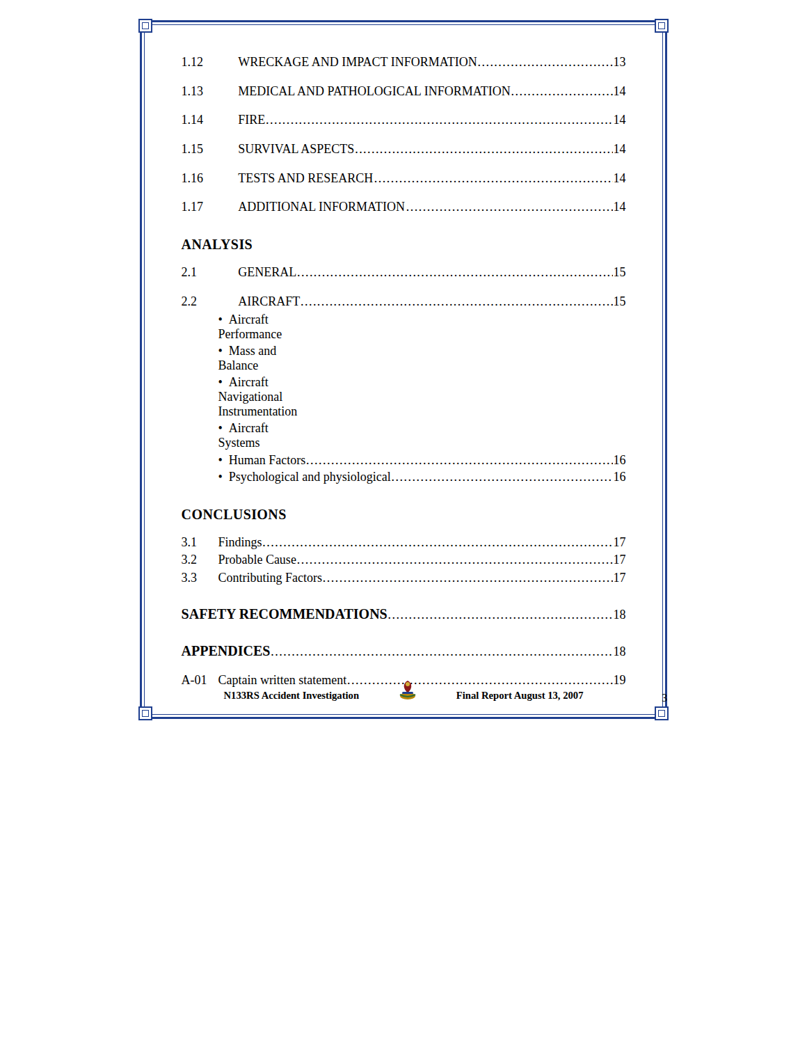1.12 WRECKAGE AND IMPACT INFORMATION 13
1.13 MEDICAL AND PATHOLOGICAL INFORMATION 14
1.14 FIRE 14
1.15 SURVIVAL ASPECTS 14
1.16 TESTS AND RESEARCH 14
1.17 ADDITIONAL INFORMATION 14
ANALYSIS
2.1 GENERAL 15
2.2 AIRCRAFT 15
• Aircraft Performance
• Mass and Balance
• Aircraft Navigational Instrumentation
• Aircraft Systems
• Human Factors 16
• Psychological and physiological 16
CONCLUSIONS
3.1 Findings 17
3.2 Probable Cause 17
3.3 Contributing Factors 17
SAFETY RECOMMENDATIONS 18
APPENDICES 18
A-01 Captain written statement 19
N133RS Accident Investigation Final Report August 13, 2007
3